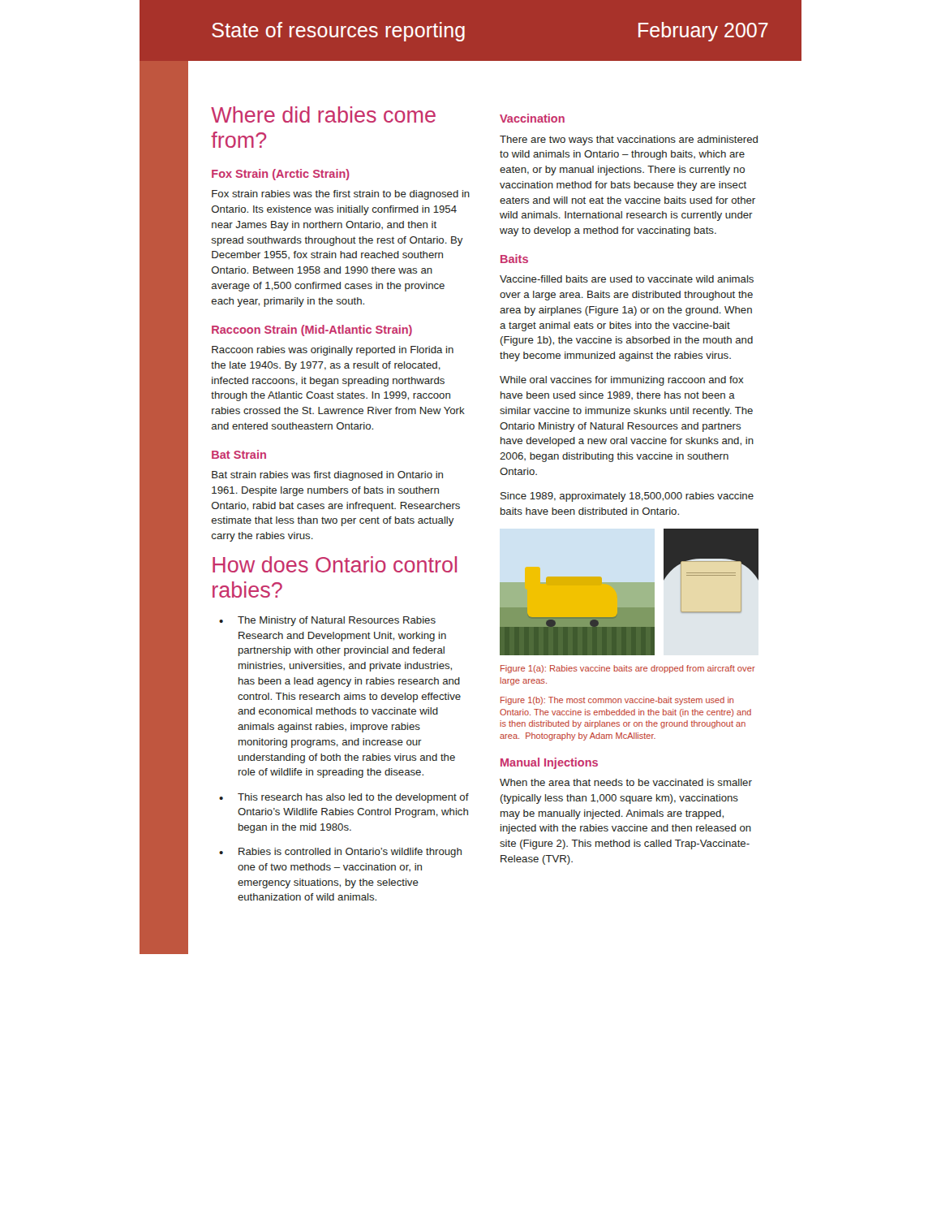State of resources reporting
February 2007
Where did rabies come from?
Fox Strain (Arctic Strain)
Fox strain rabies was the first strain to be diagnosed in Ontario. Its existence was initially confirmed in 1954 near James Bay in northern Ontario, and then it spread southwards throughout the rest of Ontario. By December 1955, fox strain had reached southern Ontario. Between 1958 and 1990 there was an average of 1,500 confirmed cases in the province each year, primarily in the south.
Raccoon Strain (Mid-Atlantic Strain)
Raccoon rabies was originally reported in Florida in the late 1940s. By 1977, as a result of relocated, infected raccoons, it began spreading northwards through the Atlantic Coast states. In 1999, raccoon rabies crossed the St. Lawrence River from New York and entered southeastern Ontario.
Bat Strain
Bat strain rabies was first diagnosed in Ontario in 1961. Despite large numbers of bats in southern Ontario, rabid bat cases are infrequent. Researchers estimate that less than two per cent of bats actually carry the rabies virus.
How does Ontario control rabies?
The Ministry of Natural Resources Rabies Research and Development Unit, working in partnership with other provincial and federal ministries, universities, and private industries, has been a lead agency in rabies research and control. This research aims to develop effective and economical methods to vaccinate wild animals against rabies, improve rabies monitoring programs, and increase our understanding of both the rabies virus and the role of wildlife in spreading the disease.
This research has also led to the development of Ontario’s Wildlife Rabies Control Program, which began in the mid 1980s.
Rabies is controlled in Ontario’s wildlife through one of two methods – vaccination or, in emergency situations, by the selective euthanization of wild animals.
Vaccination
There are two ways that vaccinations are administered to wild animals in Ontario – through baits, which are eaten, or by manual injections. There is currently no vaccination method for bats because they are insect eaters and will not eat the vaccine baits used for other wild animals. International research is currently under way to develop a method for vaccinating bats.
Baits
Vaccine-filled baits are used to vaccinate wild animals over a large area. Baits are distributed throughout the area by airplanes (Figure 1a) or on the ground. When a target animal eats or bites into the vaccine-bait (Figure 1b), the vaccine is absorbed in the mouth and they become immunized against the rabies virus.
While oral vaccines for immunizing raccoon and fox have been used since 1989, there has not been a similar vaccine to immunize skunks until recently. The Ontario Ministry of Natural Resources and partners have developed a new oral vaccine for skunks and, in 2006, began distributing this vaccine in southern Ontario.
Since 1989, approximately 18,500,000 rabies vaccine baits have been distributed in Ontario.
Figure 1(a): Rabies vaccine baits are dropped from aircraft over large areas.
Figure 1(b): The most common vaccine-bait system used in Ontario. The vaccine is embedded in the bait (in the centre) and is then distributed by airplanes or on the ground throughout an area. Photography by Adam McAllister.
Manual Injections
When the area that needs to be vaccinated is smaller (typically less than 1,000 square km), vaccinations may be manually injected. Animals are trapped, injected with the rabies vaccine and then released on site (Figure 2). This method is called Trap-Vaccinate-Release (TVR).